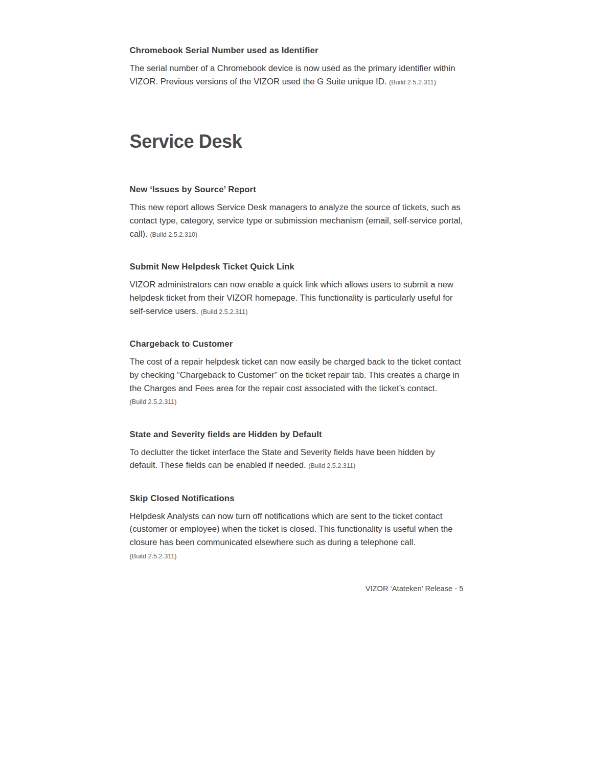Chromebook Serial Number used as Identifier
The serial number of a Chromebook device is now used as the primary identifier within VIZOR. Previous versions of the VIZOR used the G Suite unique ID. (Build 2.5.2.311)
Service Desk
New ‘Issues by Source’ Report
This new report allows Service Desk managers to analyze the source of tickets, such as contact type, category, service type or submission mechanism (email, self-service portal, call). (Build 2.5.2.310)
Submit New Helpdesk Ticket Quick Link
VIZOR administrators can now enable a quick link which allows users to submit a new helpdesk ticket from their VIZOR homepage. This functionality is particularly useful for self-service users. (Build 2.5.2.311)
Chargeback to Customer
The cost of a repair helpdesk ticket can now easily be charged back to the ticket contact by checking “Chargeback to Customer” on the ticket repair tab. This creates a charge in the Charges and Fees area for the repair cost associated with the ticket’s contact. (Build 2.5.2.311)
State and Severity fields are Hidden by Default
To declutter the ticket interface the State and Severity fields have been hidden by default. These fields can be enabled if needed. (Build 2.5.2.311)
Skip Closed Notifications
Helpdesk Analysts can now turn off notifications which are sent to the ticket contact (customer or employee) when the ticket is closed. This functionality is useful when the closure has been communicated elsewhere such as during a telephone call. (Build 2.5.2.311)
VIZOR ‘Atateken’ Release - 5